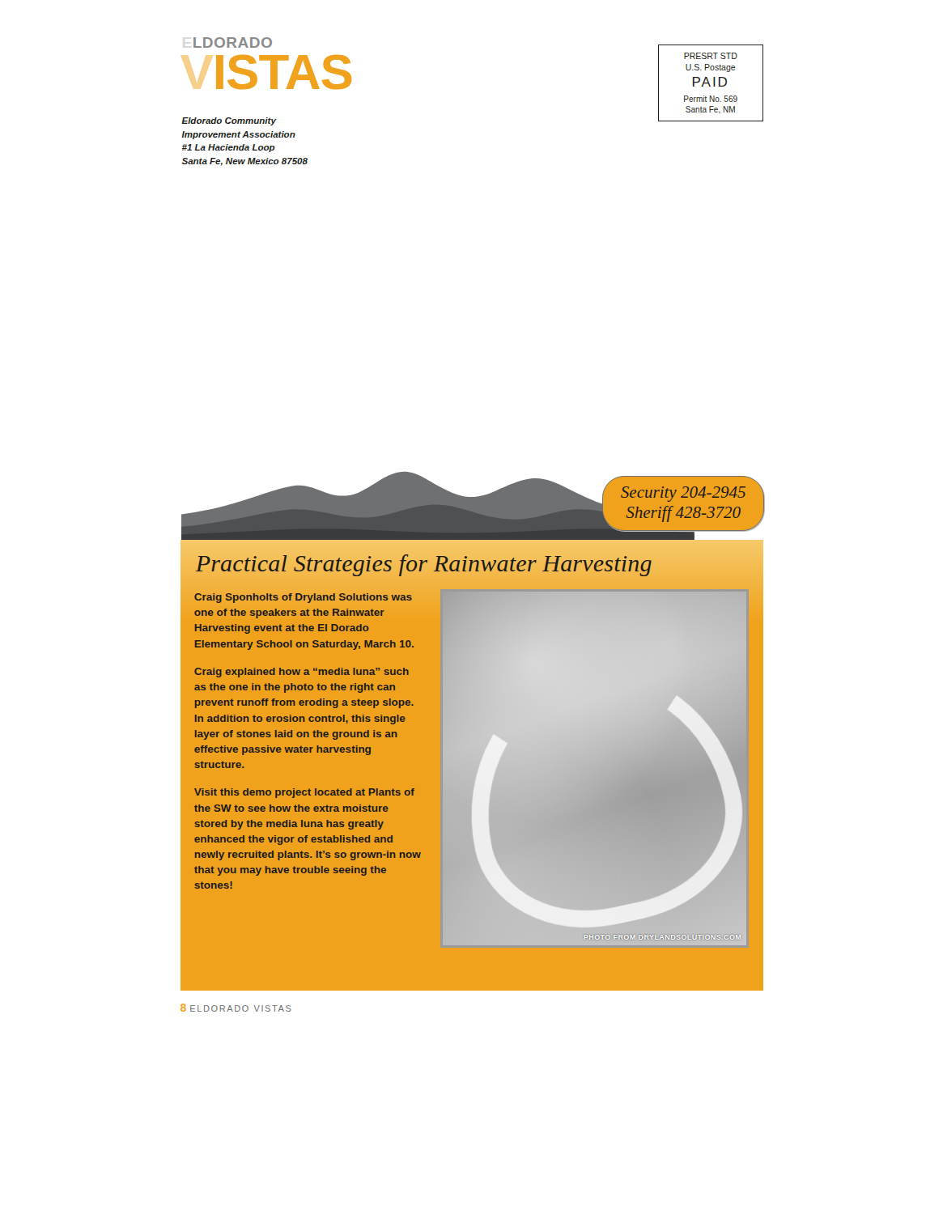ELDORADO
VISTAS
Eldorado Community
Improvement Association
#1 La Hacienda Loop
Santa Fe, New Mexico 87508
PRESRT STD
U.S. Postage
PAID
Permit No. 569
Santa Fe, NM
Security 204-2945
Sheriff 428-3720
Practical Strategies for Rainwater Harvesting
Craig Sponholts of Dryland Solutions was one of the speakers at the Rainwater Harvesting event at the El Dorado Elementary School on Saturday, March 10.
Craig explained how a “media luna” such as the one in the photo to the right can prevent runoff from eroding a steep slope. In addition to erosion control, this single layer of stones laid on the ground is an effective passive water harvesting structure.
Visit this demo project located at Plants of the SW to see how the extra moisture stored by the media luna has greatly enhanced the vigor of established and newly recruited plants. It’s so grown-in now that you may have trouble seeing the stones!
PHOTO FROM DRYLANDSOLUTIONS.COM
8 ELDORADO VISTAS